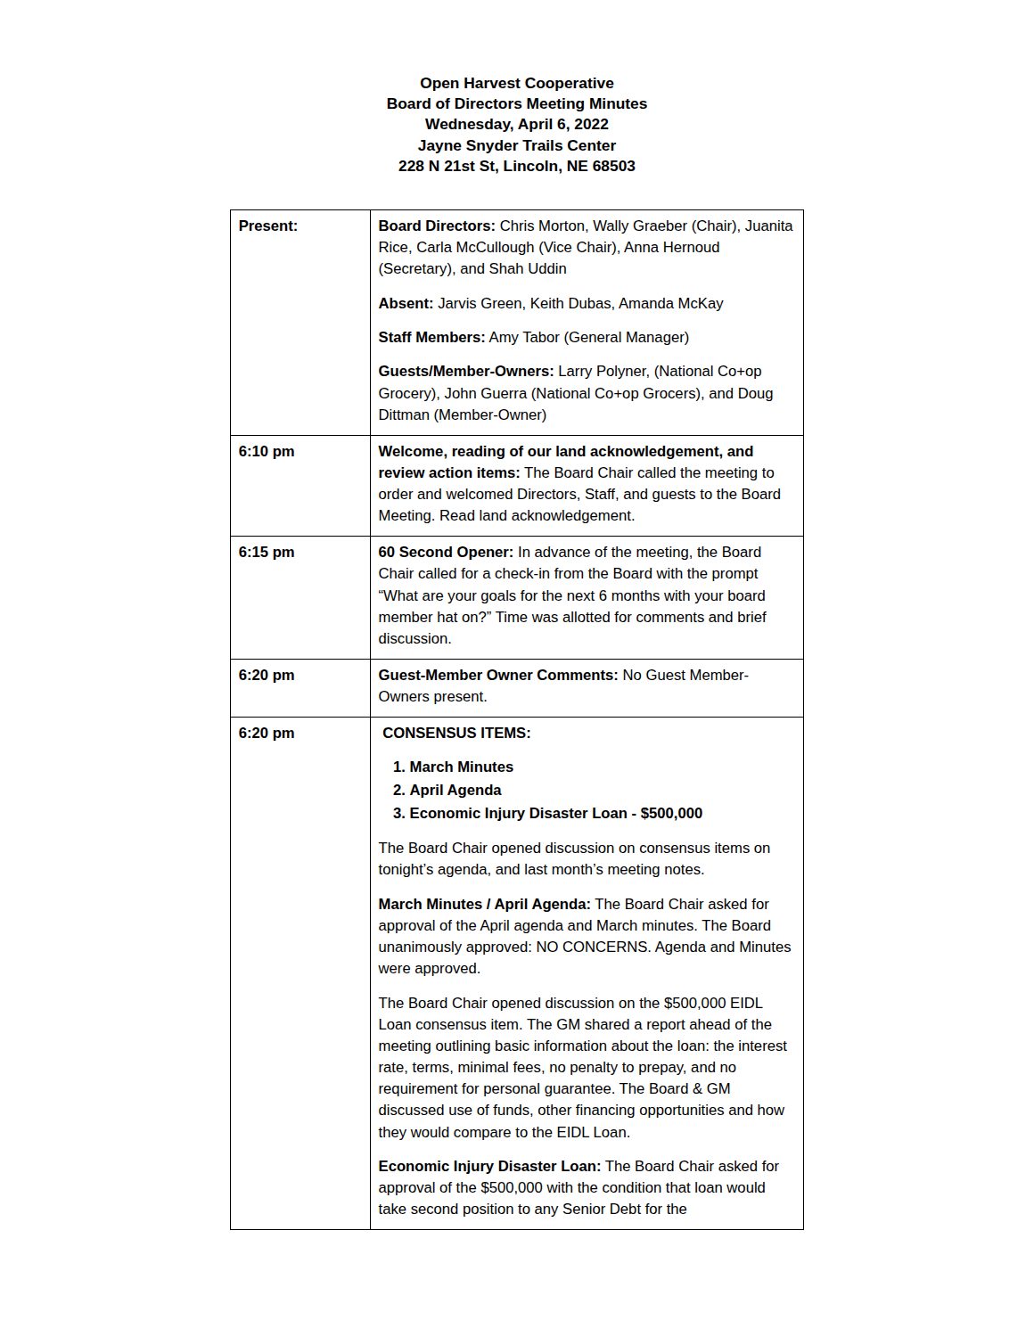Open Harvest Cooperative
Board of Directors Meeting Minutes
Wednesday, April 6, 2022
Jayne Snyder Trails Center
228 N 21st St, Lincoln, NE 68503
| Present: | Board Directors: Chris Morton, Wally Graeber (Chair), Juanita Rice, Carla McCullough (Vice Chair), Anna Hernoud (Secretary), and Shah Uddin Absent: Jarvis Green, Keith Dubas, Amanda McKay Staff Members: Amy Tabor (General Manager) Guests/Member-Owners: Larry Polyner, (National Co+op Grocery), John Guerra (National Co+op Grocers), and Doug Dittman (Member-Owner) |
| 6:10 pm | Welcome, reading of our land acknowledgement, and review action items: The Board Chair called the meeting to order and welcomed Directors, Staff, and guests to the Board Meeting. Read land acknowledgement. |
| 6:15 pm | 60 Second Opener: In advance of the meeting, the Board Chair called for a check-in from the Board with the prompt “What are your goals for the next 6 months with your board member hat on?” Time was allotted for comments and brief discussion. |
| 6:20 pm | Guest-Member Owner Comments: No Guest Member-Owners present. |
| 6:20 pm | CONSENSUS ITEMS: March Minutes April Agenda Economic Injury Disaster Loan - $500,000 The Board Chair opened discussion on consensus items on tonight’s agenda, and last month’s meeting notes. March Minutes / April Agenda: The Board Chair asked for approval of the April agenda and March minutes. The Board unanimously approved: NO CONCERNS. Agenda and Minutes were approved. The Board Chair opened discussion on the $500,000 EIDL Loan consensus item. The GM shared a report ahead of the meeting outlining basic information about the loan: the interest rate, terms, minimal fees, no penalty to prepay, and no requirement for personal guarantee. The Board & GM discussed use of funds, other financing opportunities and how they would compare to the EIDL Loan. Economic Injury Disaster Loan: The Board Chair asked for approval of the $500,000 with the condition that loan would take second position to any Senior Debt for the |